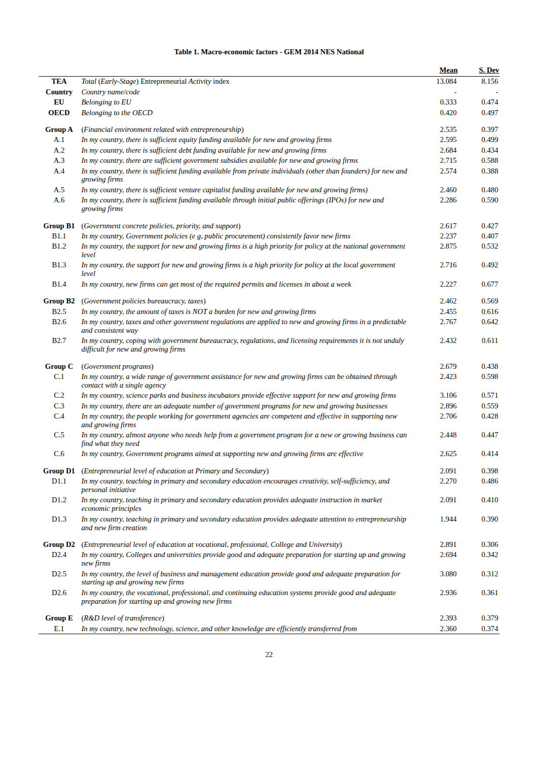Table 1. Macro-economic factors - GEM 2014 NES National
| | | Mean | S. Dev |
| --- | --- | --- | --- |
| TEA | Total ( Early-Stage ) Entrepreneurial Activity index | 13.084 | 8.156 |
| Country | Country name/code | - | - |
| EU | Belonging to EU | 0.333 | 0.474 |
| OECD | Belonging to the OECD | 0.420 | 0.497 |
| Group A | ( Financial environment related with entrepreneurship ) | 2.535 | 0.397 |
| A.1 | In my country, there is sufficient equity funding available for new and growing firms | 2.595 | 0.499 |
| A.2 | In my country, there is sufficient debt funding available for new and growing firms | 2.684 | 0.434 |
| A.3 | In my country, there are sufficient government subsidies available for new and growing firms | 2.715 | 0.588 |
| A.4 | In my country, there is sufficient funding available from private individuals (other than founders) for new and growing firms | 2.574 | 0.388 |
| A.5 | In my country, there is sufficient venture capitalist funding available for new and growing firms) | 2.460 | 0.480 |
| A.6 | In my country, there is sufficient funding available through initial public offerings (IPOs) for new and growing firms | 2.286 | 0.590 |
| Group B1 | ( Government concrete policies, priority, and support ) | 2.617 | 0.427 |
| B1.1 | In my country, Government policies (e g, public procurement) consistently favor new firms | 2.237 | 0.407 |
| B1.2 | In my country, the support for new and growing firms is a high priority for policy at the national government level | 2.875 | 0.532 |
| B1.3 | In my country, the support for new and growing firms is a high priority for policy at the local government level | 2.716 | 0.492 |
| B1.4 | In my country, new firms can get most of the required permits and licenses in about a week | 2.227 | 0.677 |
| Group B2 | ( Government policies bureaucracy, taxes ) | 2.462 | 0.569 |
| B2.5 | In my country, the amount of taxes is NOT a burden for new and growing firms | 2.455 | 0.616 |
| B2.6 | In my country, taxes and other government regulations are applied to new and growing firms in a predictable and consistent way | 2.767 | 0.642 |
| B2.7 | In my country, coping with government bureaucracy, regulations, and licensing requirements it is not unduly difficult for new and growing firms | 2.432 | 0.611 |
| Group C | ( Government programs ) | 2.679 | 0.438 |
| C.1 | In my country, a wide range of government assistance for new and growing firms can be obtained through contact with a single agency | 2.423 | 0.598 |
| C.2 | In my country, science parks and business incubators provide effective support for new and growing firms | 3.106 | 0.571 |
| C.3 | In my country, there are an adequate number of government programs for new and growing businesses | 2.896 | 0.559 |
| C.4 | In my country, the people working for government agencies are competent and effective in supporting new and growing firms | 2.706 | 0.428 |
| C.5 | In my country, almost anyone who needs help from a government program for a new or growing business can find what they need | 2.448 | 0.447 |
| C.6 | In my country, Government programs aimed at supporting new and growing firms are effective | 2.625 | 0.414 |
| Group D1 | ( Entrepreneurial level of education at Primary and Secondary ) | 2.091 | 0.398 |
| D1.1 | In my country, teaching in primary and secondary education encourages creativity, self-sufficiency, and personal initiative | 2.270 | 0.486 |
| D1.2 | In my country, teaching in primary and secondary education provides adequate instruction in market economic principles | 2.091 | 0.410 |
| D1.3 | In my country, teaching in primary and secondary education provides adequate attention to entrepreneurship and new firm creation | 1.944 | 0.390 |
| Group D2 | ( Entrepreneurial level of education at vocational, professional, College and University ) | 2.891 | 0.306 |
| D2.4 | In my country, Colleges and universities provide good and adequate preparation for starting up and growing new firms | 2.694 | 0.342 |
| D2.5 | In my country, the level of business and management education provide good and adequate preparation for starting up and growing new firms | 3.080 | 0.312 |
| D2.6 | In my country, the vocational, professional, and continuing education systems provide good and adequate preparation for starting up and growing new firms | 2.936 | 0.361 |
| Group E | ( R&D level of transference ) | 2.393 | 0.379 |
| E.1 | In my country, new technology, science, and other knowledge are efficiently transferred from | 2.360 | 0.374 |
22